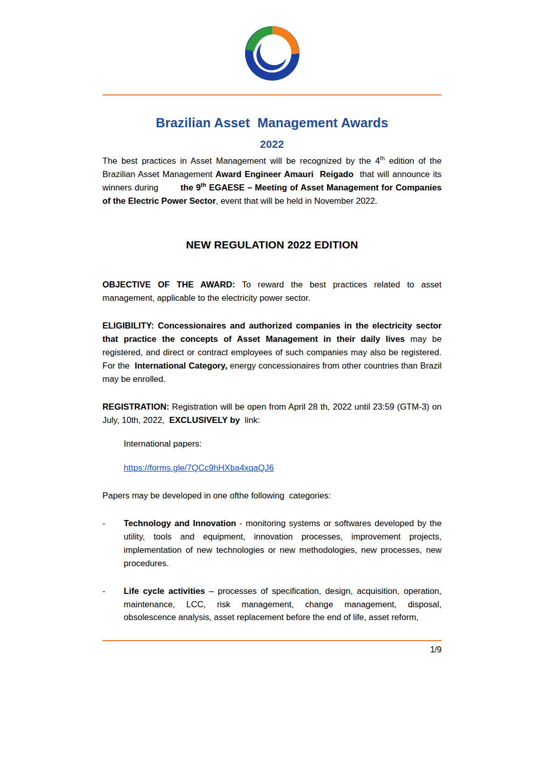Brazilian Asset Management Awards 2022
The best practices in Asset Management will be recognized by the 4th edition of the Brazilian Asset Management Award Engineer Amauri Reigado that will announce its winners during the 9th EGAESE – Meeting of Asset Management for Companies of the Electric Power Sector, event that will be held in November 2022.
NEW REGULATION 2022 EDITION
OBJECTIVE OF THE AWARD: To reward the best practices related to asset management, applicable to the electricity power sector.
ELIGIBILITY: Concessionaires and authorized companies in the electricity sector that practice the concepts of Asset Management in their daily lives may be registered, and direct or contract employees of such companies may also be registered. For the International Category, energy concessionaires from other countries than Brazil may be enrolled.
REGISTRATION: Registration will be open from April 28 th, 2022 until 23:59 (GTM-3) on July, 10th, 2022, EXCLUSIVELY by link:
International papers:
https://forms.gle/7QCc9hHXba4xqaQJ6
Papers may be developed in one ofthe following categories:
- Technology and Innovation - monitoring systems or softwares developed by the utility, tools and equipment, innovation processes, improvement projects, implementation of new technologies or new methodologies, new processes, new procedures.
- Life cycle activities – processes of specification, design, acquisition, operation, maintenance, LCC, risk management, change management, disposal, obsolescence analysis, asset replacement before the end of life, asset reform,
1/9